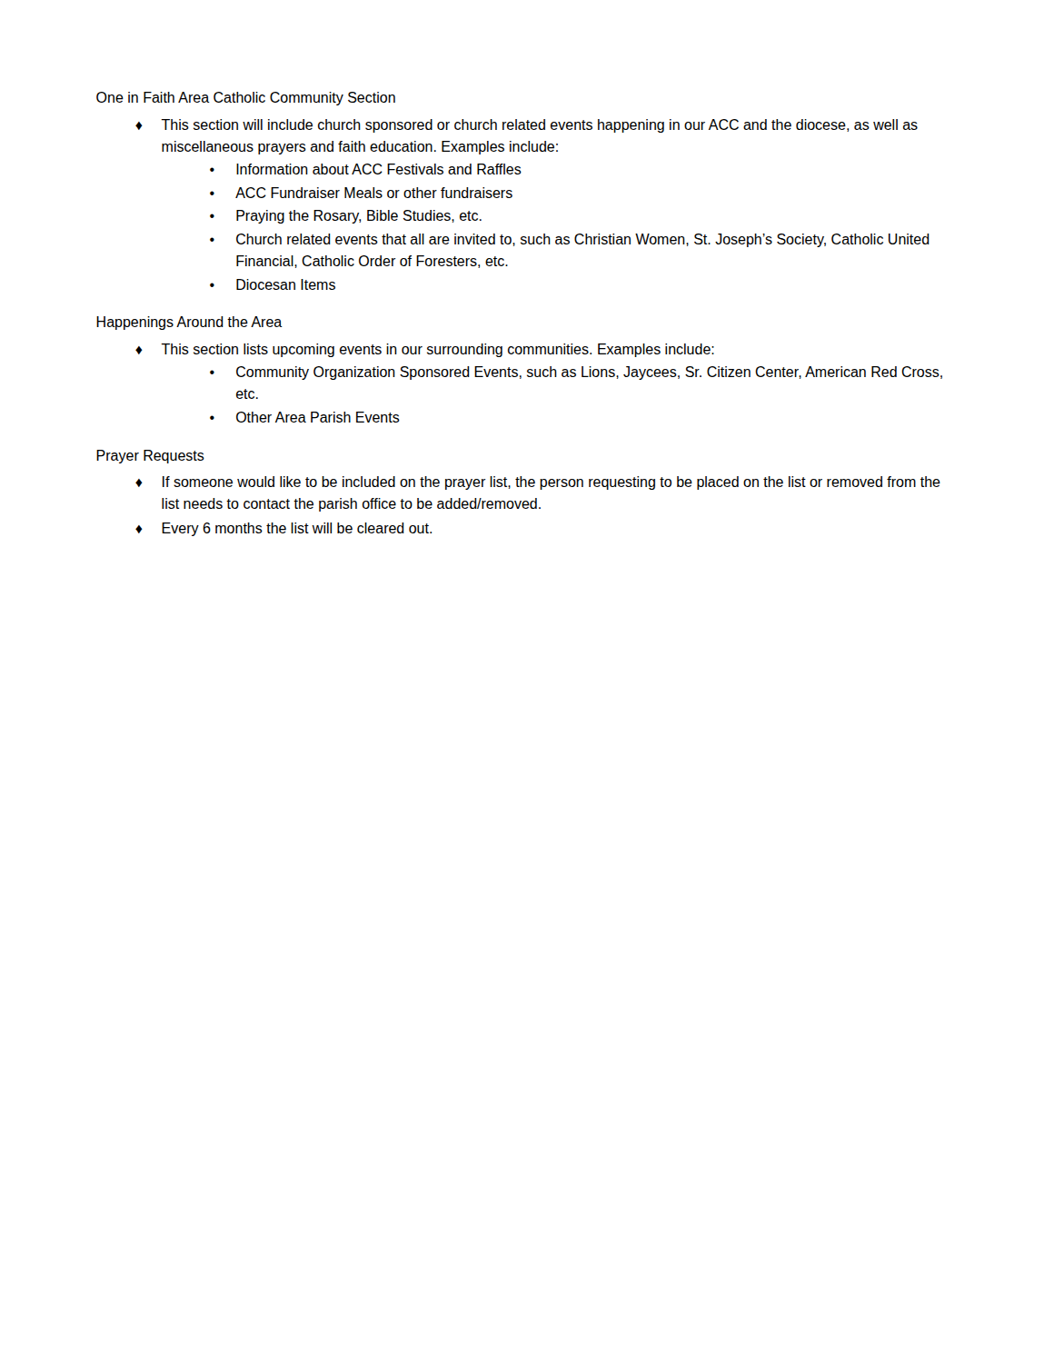One in Faith Area Catholic Community Section
This section will include church sponsored or church related events happening in our ACC and the diocese, as well as miscellaneous prayers and faith education. Examples include:
Information about ACC Festivals and Raffles
ACC Fundraiser Meals or other fundraisers
Praying the Rosary, Bible Studies, etc.
Church related events that all are invited to, such as Christian Women, St. Joseph’s Society, Catholic United Financial, Catholic Order of Foresters, etc.
Diocesan Items
Happenings Around the Area
This section lists upcoming events in our surrounding communities. Examples include:
Community Organization Sponsored Events, such as Lions, Jaycees, Sr. Citizen Center, American Red Cross, etc.
Other Area Parish Events
Prayer Requests
If someone would like to be included on the prayer list, the person requesting to be placed on the list or removed from the list needs to contact the parish office to be added/removed.
Every 6 months the list will be cleared out.